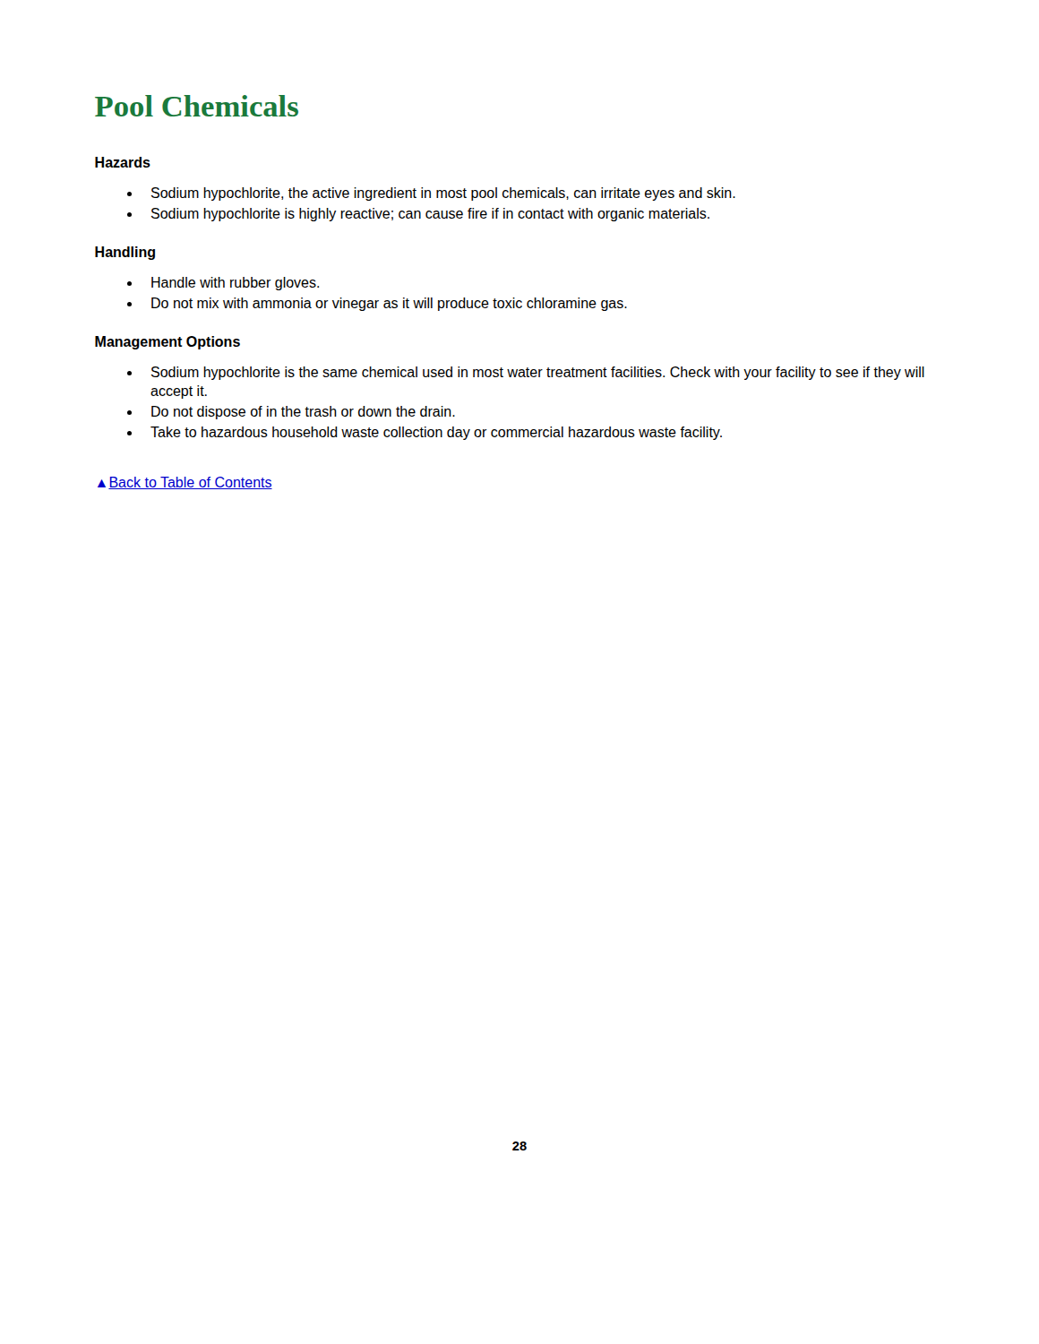Pool Chemicals
Hazards
Sodium hypochlorite, the active ingredient in most pool chemicals, can irritate eyes and skin.
Sodium hypochlorite is highly reactive; can cause fire if in contact with organic materials.
Handling
Handle with rubber gloves.
Do not mix with ammonia or vinegar as it will produce toxic chloramine gas.
Management Options
Sodium hypochlorite is the same chemical used in most water treatment facilities. Check with your facility to see if they will accept it.
Do not dispose of in the trash or down the drain.
Take to hazardous household waste collection day or commercial hazardous waste facility.
▲Back to Table of Contents
28